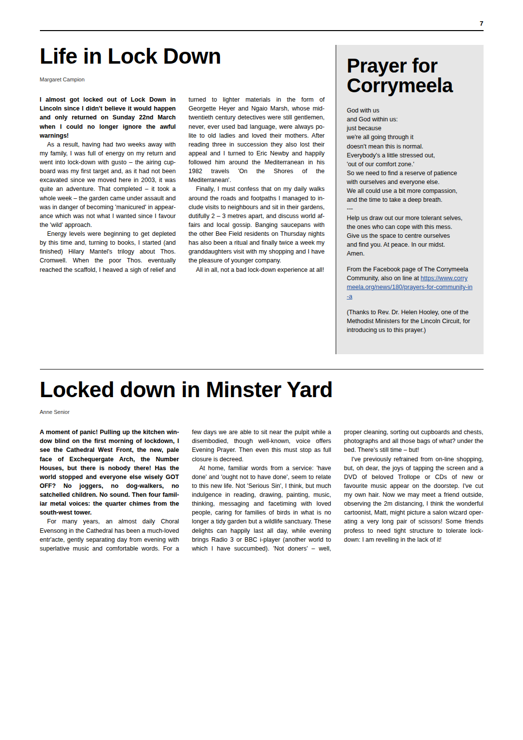7
Life in Lock Down
Margaret Campion
I almost got locked out of Lock Down in Lincoln since I didn't believe it would happen and only returned on Sunday 22nd March when I could no longer ignore the awful warnings!
As a result, having had two weeks away with my family, I was full of energy on my return and went into lock-down with gusto – the airing cupboard was my first target and, as it had not been excavated since we moved here in 2003, it was quite an adventure. That completed – it took a whole week – the garden came under assault and was in danger of becoming 'manicured' in appearance which was not what I wanted since I favour the 'wild' approach.
Energy levels were beginning to get depleted by this time and, turning to books, I started (and finished) Hilary Mantel's trilogy about Thos. Cromwell. When the poor Thos. eventually reached the scaffold, I heaved a sigh of relief and turned to lighter materials in the form of Georgette Heyer and Ngaio Marsh, whose mid-twentieth century detectives were still gentlemen, never, ever used bad language, were always polite to old ladies and loved their mothers. After reading three in succession they also lost their appeal and I turned to Eric Newby and happily followed him around the Mediterranean in his 1982 travels 'On the Shores of the Mediterranean'.
Finally, I must confess that on my daily walks around the roads and footpaths I managed to include visits to neighbours and sit in their gardens, dutifully 2 – 3 metres apart, and discuss world affairs and local gossip. Banging saucepans with the other Bee Field residents on Thursday nights has also been a ritual and finally twice a week my granddaughters visit with my shopping and I have the pleasure of younger company.
All in all, not a bad lock-down experience at all!
Prayer for Corrymeela
God with us and God within us: just because we're all going through it doesn't mean this is normal. Everybody's a little stressed out, 'out of our comfort zone.' So we need to find a reserve of patience with ourselves and everyone else. We all could use a bit more compassion, and the time to take a deep breath. --- Help us draw out our more tolerant selves, the ones who can cope with this mess. Give us the space to centre ourselves and find you. At peace. In our midst. Amen.
From the Facebook page of The Corrymeela Community, also on line at https://www.corrymeela.org/news/180/prayers-for-community-in-a
(Thanks to Rev. Dr. Helen Hooley, one of the Methodist Ministers for the Lincoln Circuit, for introducing us to this prayer.)
Locked down in Minster Yard
Anne Senior
A moment of panic! Pulling up the kitchen window blind on the first morning of lockdown, I see the Cathedral West Front, the new, pale face of Exchequergate Arch, the Number Houses, but there is nobody there! Has the world stopped and everyone else wisely GOT OFF? No joggers, no dog-walkers, no satchelled children. No sound. Then four familiar metal voices: the quarter chimes from the south-west tower.
For many years, an almost daily Choral Evensong in the Cathedral has been a much-loved entr'acte, gently separating day from evening with superlative music and comfortable words. For a few days we are able to sit near the pulpit while a disembodied, though well-known, voice offers Evening Prayer. Then even this must stop as full closure is decreed.
At home, familiar words from a service: 'have done' and 'ought not to have done', seem to relate to this new life. Not 'Serious Sin', I think, but much indulgence in reading, drawing, painting, music, thinking, messaging and facetiming with loved people, caring for families of birds in what is no longer a tidy garden but a wildlife sanctuary. These delights can happily last all day, while evening brings Radio 3 or BBC i-player (another world to which I have succumbed). 'Not doners' – well, proper cleaning, sorting out cupboards and chests, photographs and all those bags of what? under the bed. There's still time – but!
I've previously refrained from on-line shopping, but, oh dear, the joys of tapping the screen and a DVD of beloved Trollope or CDs of new or favourite music appear on the doorstep. I've cut my own hair. Now we may meet a friend outside, observing the 2m distancing, I think the wonderful cartoonist, Matt, might picture a salon wizard operating a very long pair of scissors! Some friends profess to need tight structure to tolerate lockdown: I am revelling in the lack of it!